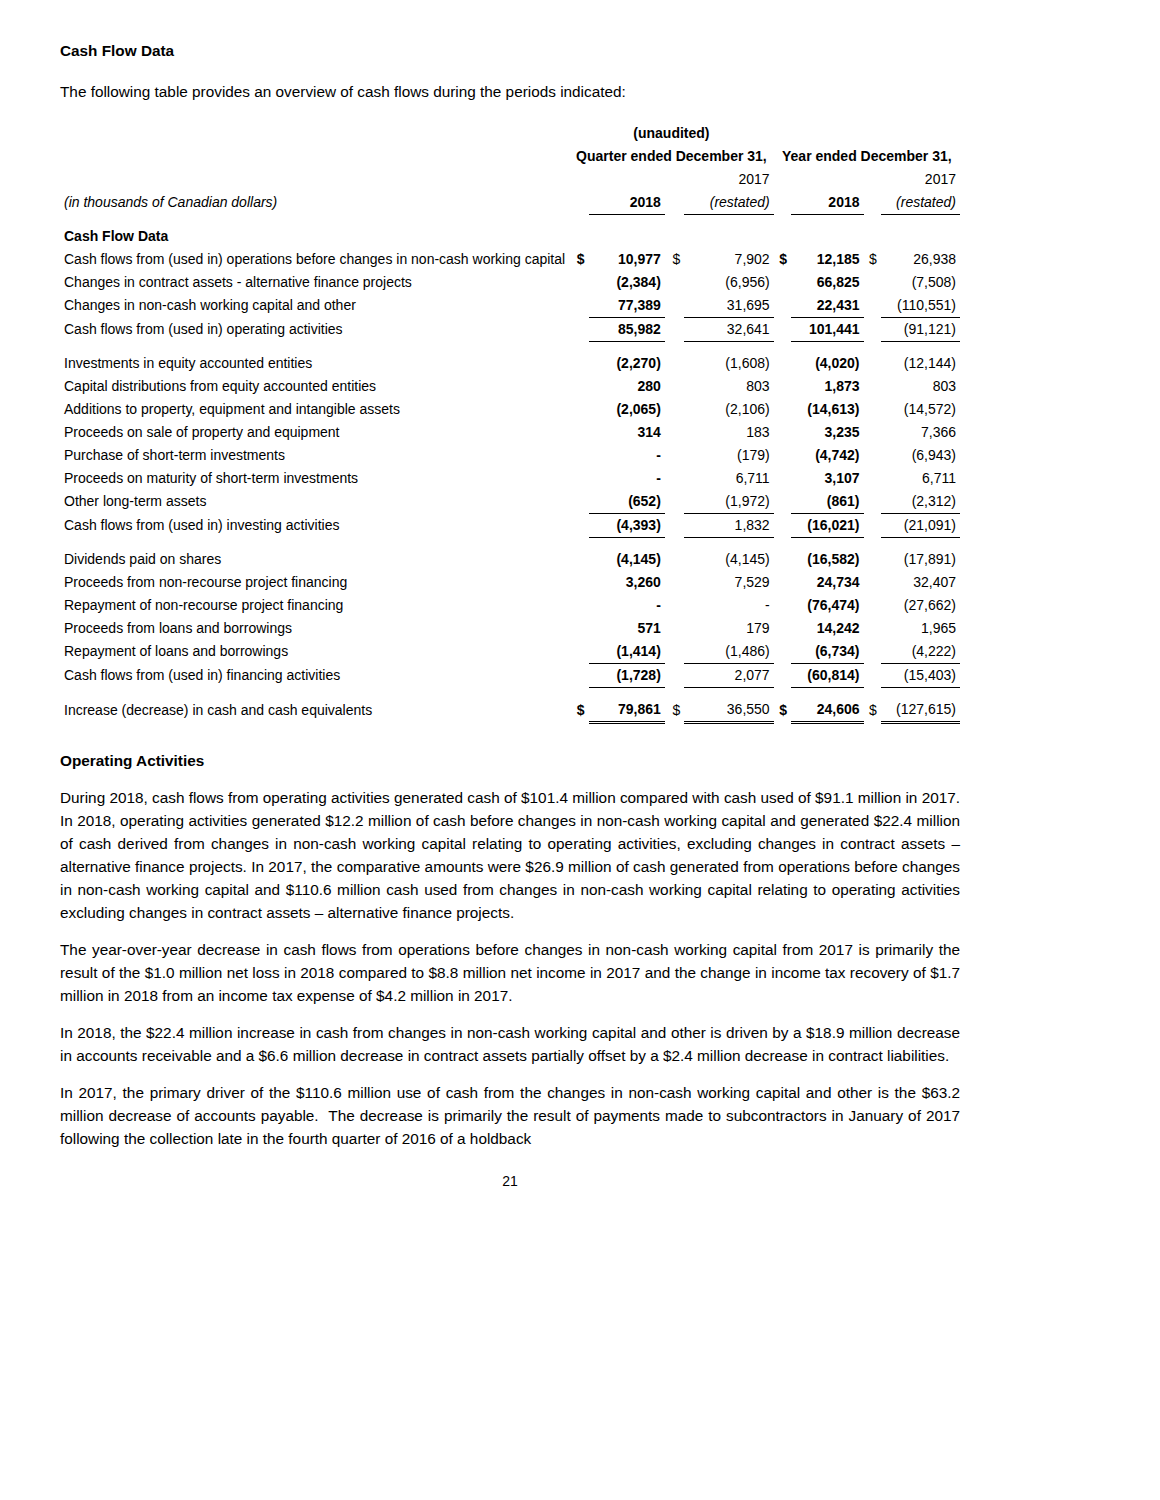Cash Flow Data
The following table provides an overview of cash flows during the periods indicated:
| | (unaudited) | |
| | Quarter ended December 31, | Year ended December 31, |
| | | 2017 | | 2017 |
| (in thousands of Canadian dollars) | | 2018 | | (restated) | | 2018 | | (restated) |
| Cash Flow Data | |
| Cash flows from (used in) operations before changes in non-cash working capital | $ | 10,977 | $ | 7,902 | $ | 12,185 | $ | 26,938 |
| Changes in contract assets - alternative finance projects | | (2,384) | | (6,956) | | 66,825 | | (7,508) |
| Changes in non-cash working capital and other | | 77,389 | | 31,695 | | 22,431 | | (110,551) |
| Cash flows from (used in) operating activities | | 85,982 | | 32,641 | | 101,441 | | (91,121) |
| Investments in equity accounted entities | | (2,270) | | (1,608) | | (4,020) | | (12,144) |
| Capital distributions from equity accounted entities | | 280 | | 803 | | 1,873 | | 803 |
| Additions to property, equipment and intangible assets | | (2,065) | | (2,106) | | (14,613) | | (14,572) |
| Proceeds on sale of property and equipment | | 314 | | 183 | | 3,235 | | 7,366 |
| Purchase of short-term investments | | - | | (179) | | (4,742) | | (6,943) |
| Proceeds on maturity of short-term investments | | - | | 6,711 | | 3,107 | | 6,711 |
| Other long-term assets | | (652) | | (1,972) | | (861) | | (2,312) |
| Cash flows from (used in) investing activities | | (4,393) | | 1,832 | | (16,021) | | (21,091) |
| Dividends paid on shares | | (4,145) | | (4,145) | | (16,582) | | (17,891) |
| Proceeds from non-recourse project financing | | 3,260 | | 7,529 | | 24,734 | | 32,407 |
| Repayment of non-recourse project financing | | - | | - | | (76,474) | | (27,662) |
| Proceeds from loans and borrowings | | 571 | | 179 | | 14,242 | | 1,965 |
| Repayment of loans and borrowings | | (1,414) | | (1,486) | | (6,734) | | (4,222) |
| Cash flows from (used in) financing activities | | (1,728) | | 2,077 | | (60,814) | | (15,403) |
| Increase (decrease) in cash and cash equivalents | $ | 79,861 | $ | 36,550 | $ | 24,606 | $ | (127,615) |
Operating Activities
During 2018, cash flows from operating activities generated cash of $101.4 million compared with cash used of $91.1 million in 2017. In 2018, operating activities generated $12.2 million of cash before changes in non-cash working capital and generated $22.4 million of cash derived from changes in non-cash working capital relating to operating activities, excluding changes in contract assets – alternative finance projects. In 2017, the comparative amounts were $26.9 million of cash generated from operations before changes in non-cash working capital and $110.6 million cash used from changes in non-cash working capital relating to operating activities excluding changes in contract assets – alternative finance projects.
The year-over-year decrease in cash flows from operations before changes in non-cash working capital from 2017 is primarily the result of the $1.0 million net loss in 2018 compared to $8.8 million net income in 2017 and the change in income tax recovery of $1.7 million in 2018 from an income tax expense of $4.2 million in 2017.
In 2018, the $22.4 million increase in cash from changes in non-cash working capital and other is driven by a $18.9 million decrease in accounts receivable and a $6.6 million decrease in contract assets partially offset by a $2.4 million decrease in contract liabilities.
In 2017, the primary driver of the $110.6 million use of cash from the changes in non-cash working capital and other is the $63.2 million decrease of accounts payable. The decrease is primarily the result of payments made to subcontractors in January of 2017 following the collection late in the fourth quarter of 2016 of a holdback
21